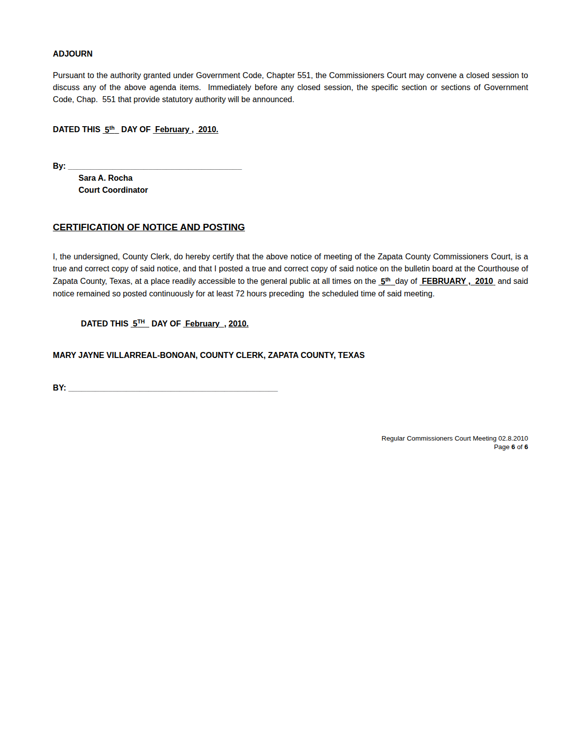ADJOURN
Pursuant to the authority granted under Government Code, Chapter 551, the Commissioners Court may convene a closed session to discuss any of the above agenda items. Immediately before any closed session, the specific section or sections of Government Code, Chap. 551 that provide statutory authority will be announced.
DATED THIS 5th DAY OF February , 2010.
By: _______________________________________
Sara A. Rocha Court Coordinator
CERTIFICATION OF NOTICE AND POSTING
I, the undersigned, County Clerk, do hereby certify that the above notice of meeting of the Zapata County Commissioners Court, is a true and correct copy of said notice, and that I posted a true and correct copy of said notice on the bulletin board at the Courthouse of Zapata County, Texas, at a place readily accessible to the general public at all times on the 5th day of FEBRUARY , 2010 and said notice remained so posted continuously for at least 72 hours preceding the scheduled time of said meeting.
DATED THIS 5TH DAY OF February , 2010.
MARY JAYNE VILLARREAL-BONOAN, COUNTY CLERK, ZAPATA COUNTY, TEXAS
BY: _______________________________________________
Regular Commissioners Court Meeting 02.8.2010
Page 6 of 6